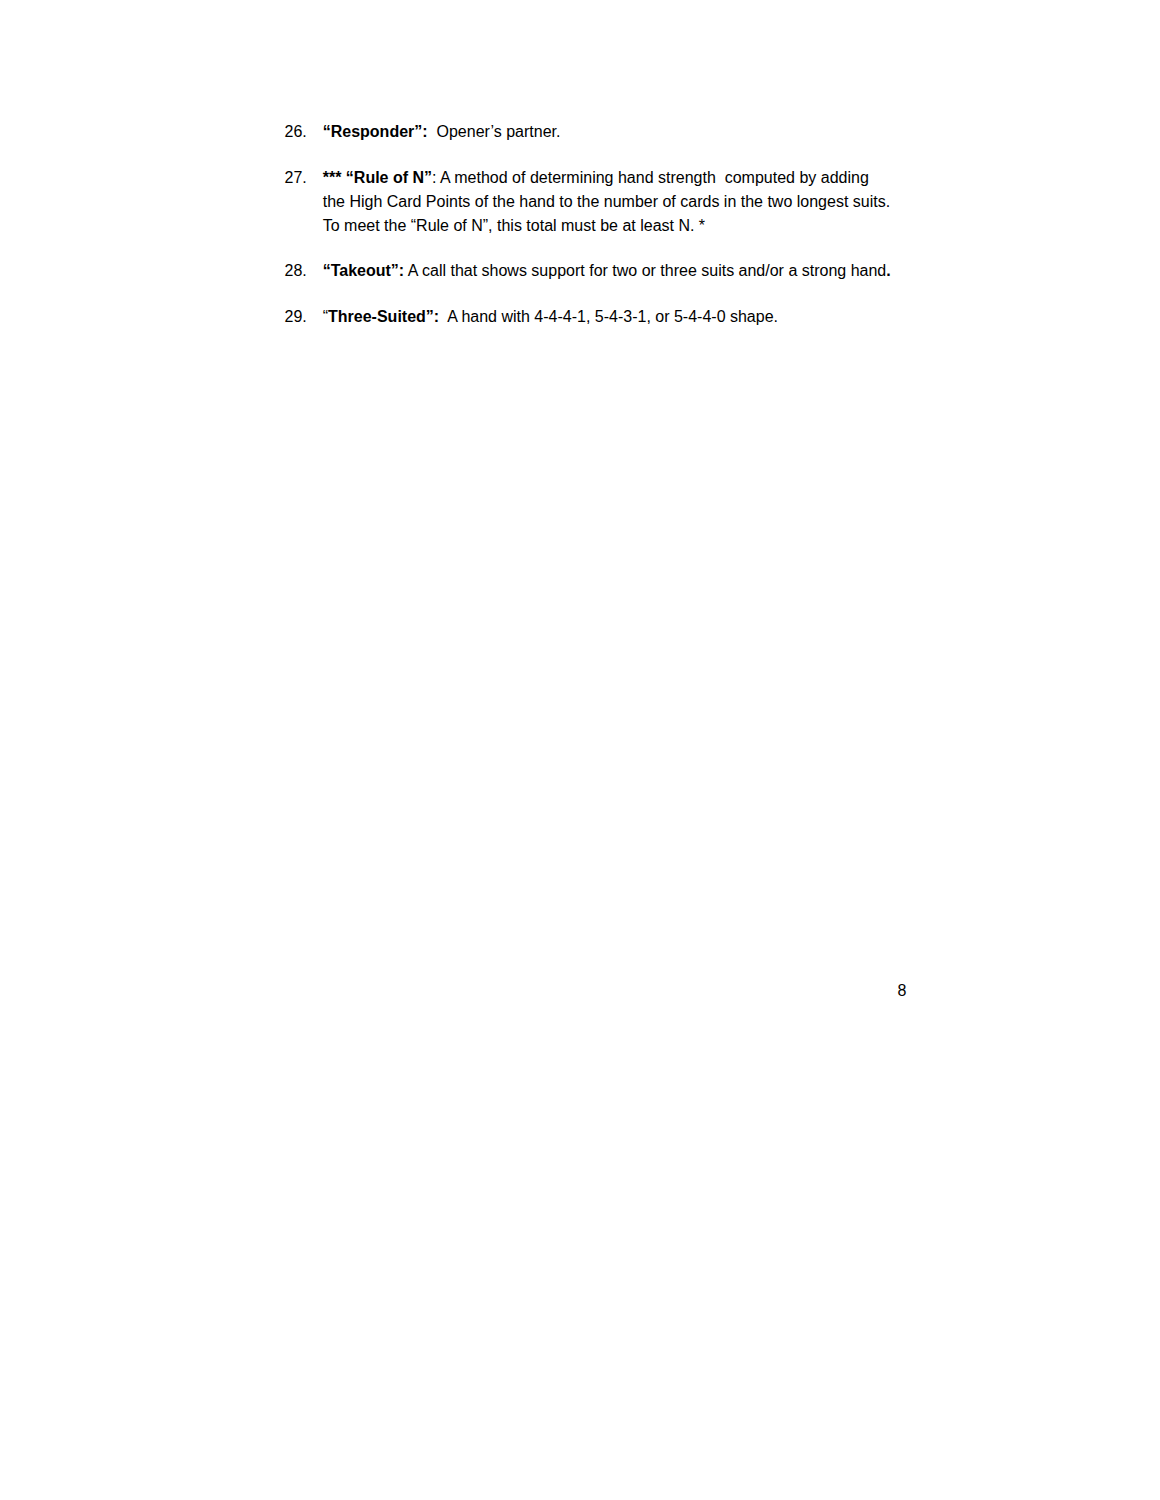“Responder”: Opener’s partner.
*** “Rule of N”: A method of determining hand strength computed by adding the High Card Points of the hand to the number of cards in the two longest suits. To meet the “Rule of N”, this total must be at least N. *
“Takeout”: A call that shows support for two or three suits and/or a strong hand.
“Three-Suited”: A hand with 4-4-4-1, 5-4-3-1, or 5-4-4-0 shape.
8